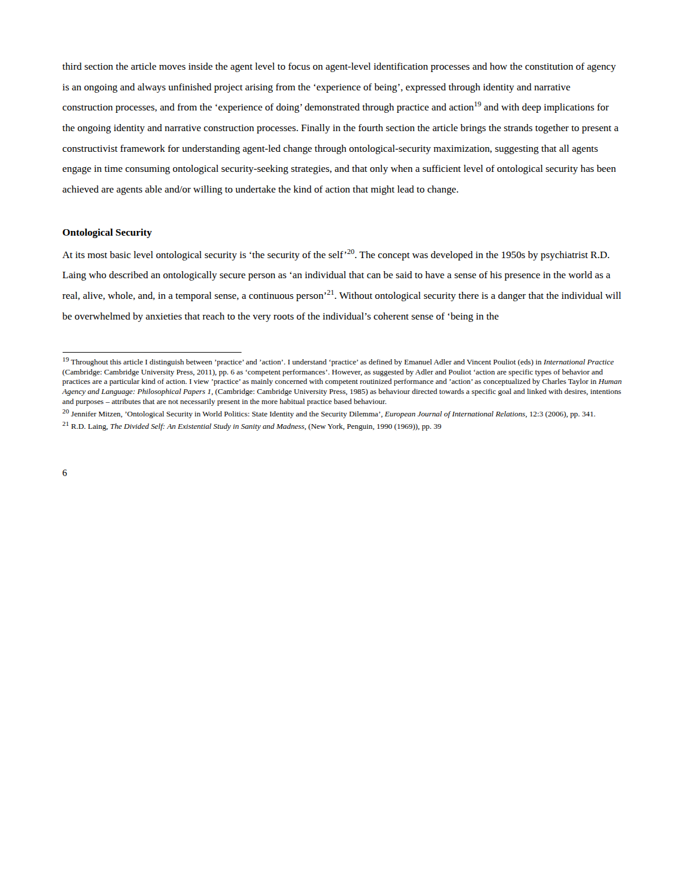third section the article moves inside the agent level to focus on agent-level identification processes and how the constitution of agency is an ongoing and always unfinished project arising from the ‘experience of being’, expressed through identity and narrative construction processes, and from the ‘experience of doing’ demonstrated through practice and action19 and with deep implications for the ongoing identity and narrative construction processes. Finally in the fourth section the article brings the strands together to present a constructivist framework for understanding agent-led change through ontological-security maximization, suggesting that all agents engage in time consuming ontological security-seeking strategies, and that only when a sufficient level of ontological security has been achieved are agents able and/or willing to undertake the kind of action that might lead to change.
Ontological Security
At its most basic level ontological security is ‘the security of the self’20. The concept was developed in the 1950s by psychiatrist R.D. Laing who described an ontologically secure person as ‘an individual that can be said to have a sense of his presence in the world as a real, alive, whole, and, in a temporal sense, a continuous person’21. Without ontological security there is a danger that the individual will be overwhelmed by anxieties that reach to the very roots of the individual’s coherent sense of ‘being in the
19 Throughout this article I distinguish between ’practice’ and ’action’. I understand ‘practice’ as defined by Emanuel Adler and Vincent Pouliot (eds) in International Practice (Cambridge: Cambridge University Press, 2011), pp. 6 as ‘competent performances’. However, as suggested by Adler and Pouliot ‘action are specific types of behavior and practices are a particular kind of action. I view ’practice’ as mainly concerned with competent routinized performance and ’action’ as conceptualized by Charles Taylor in Human Agency and Language: Philosophical Papers 1, (Cambridge: Cambridge University Press, 1985) as behaviour directed towards a specific goal and linked with desires, intentions and purposes – attributes that are not necessarily present in the more habitual practice based behaviour.
20 Jennifer Mitzen, ’Ontological Security in World Politics: State Identity and the Security Dilemma’, European Journal of International Relations, 12:3 (2006), pp. 341.
21 R.D. Laing, The Divided Self: An Existential Study in Sanity and Madness, (New York, Penguin, 1990 (1969)), pp. 39
6